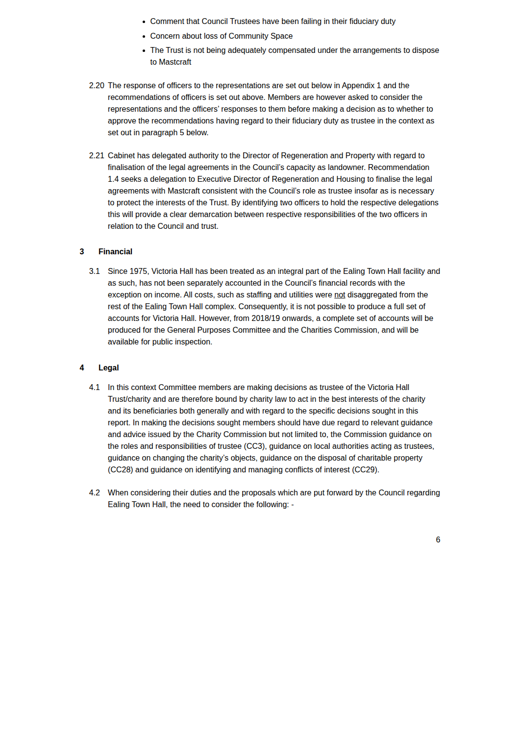Comment that Council Trustees have been failing in their fiduciary duty
Concern about loss of Community Space
The Trust is not being adequately compensated under the arrangements to dispose to Mastcraft
2.20
The response of officers to the representations are set out below in Appendix 1 and the recommendations of officers is set out above. Members are however asked to consider the representations and the officers’ responses to them before making a decision as to whether to approve the recommendations having regard to their fiduciary duty as trustee in the context as set out in paragraph 5 below.
2.21
Cabinet has delegated authority to the Director of Regeneration and Property with regard to finalisation of the legal agreements in the Council’s capacity as landowner. Recommendation 1.4 seeks a delegation to Executive Director of Regeneration and Housing to finalise the legal agreements with Mastcraft consistent with the Council’s role as trustee insofar as is necessary to protect the interests of the Trust. By identifying two officers to hold the respective delegations this will provide a clear demarcation between respective responsibilities of the two officers in relation to the Council and trust.
3 Financial
3.1
Since 1975, Victoria Hall has been treated as an integral part of the Ealing Town Hall facility and as such, has not been separately accounted in the Council’s financial records with the exception on income. All costs, such as staffing and utilities were not disaggregated from the rest of the Ealing Town Hall complex. Consequently, it is not possible to produce a full set of accounts for Victoria Hall. However, from 2018/19 onwards, a complete set of accounts will be produced for the General Purposes Committee and the Charities Commission, and will be available for public inspection.
4 Legal
4.1
In this context Committee members are making decisions as trustee of the Victoria Hall Trust/charity and are therefore bound by charity law to act in the best interests of the charity and its beneficiaries both generally and with regard to the specific decisions sought in this report. In making the decisions sought members should have due regard to relevant guidance and advice issued by the Charity Commission but not limited to, the Commission guidance on the roles and responsibilities of trustee (CC3), guidance on local authorities acting as trustees, guidance on changing the charity’s objects, guidance on the disposal of charitable property (CC28) and guidance on identifying and managing conflicts of interest (CC29).
4.2
When considering their duties and the proposals which are put forward by the Council regarding Ealing Town Hall, the need to consider the following: -
6